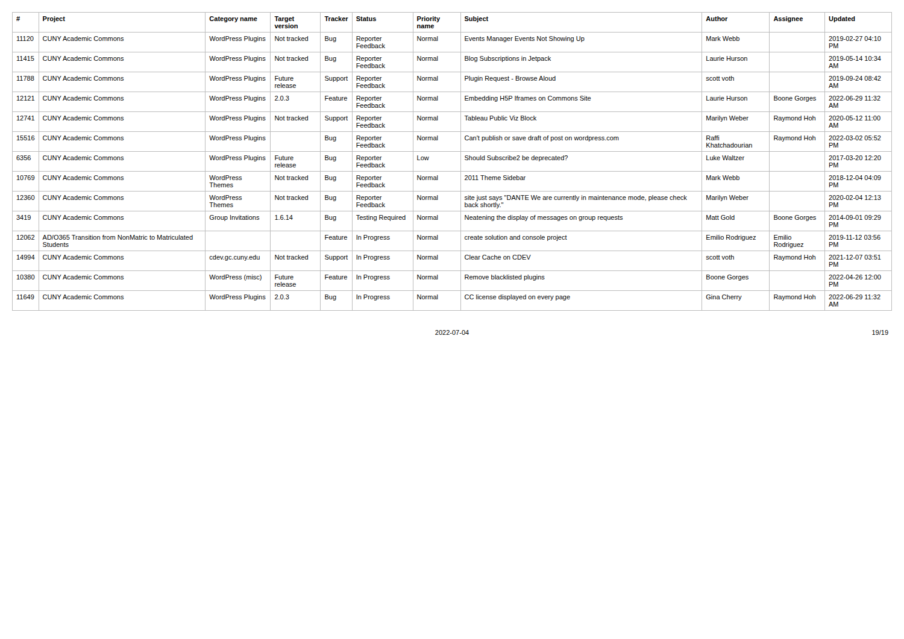| # | Project | Category name | Target version | Tracker | Status | Priority name | Subject | Author | Assignee | Updated |
| --- | --- | --- | --- | --- | --- | --- | --- | --- | --- | --- |
| 11120 | CUNY Academic Commons | WordPress Plugins | Not tracked | Bug | Reporter Feedback | Normal | Events Manager Events Not Showing Up | Mark Webb | | 2019-02-27 04:10 PM |
| 11415 | CUNY Academic Commons | WordPress Plugins | Not tracked | Bug | Reporter Feedback | Normal | Blog Subscriptions in Jetpack | Laurie Hurson | | 2019-05-14 10:34 AM |
| 11788 | CUNY Academic Commons | WordPress Plugins | Future release | Support | Reporter Feedback | Normal | Plugin Request - Browse Aloud | scott voth | | 2019-09-24 08:42 AM |
| 12121 | CUNY Academic Commons | WordPress Plugins | 2.0.3 | Feature | Reporter Feedback | Normal | Embedding H5P Iframes on Commons Site | Laurie Hurson | Boone Gorges | 2022-06-29 11:32 AM |
| 12741 | CUNY Academic Commons | WordPress Plugins | Not tracked | Support | Reporter Feedback | Normal | Tableau Public Viz Block | Marilyn Weber | Raymond Hoh | 2020-05-12 11:00 AM |
| 15516 | CUNY Academic Commons | WordPress Plugins | | Bug | Reporter Feedback | Normal | Can't publish or save draft of post on wordpress.com | Raffi Khatchadourian | Raymond Hoh | 2022-03-02 05:52 PM |
| 6356 | CUNY Academic Commons | WordPress Plugins | Future release | Bug | Reporter Feedback | Low | Should Subscribe2 be deprecated? | Luke Waltzer | | 2017-03-20 12:20 PM |
| 10769 | CUNY Academic Commons | WordPress Themes | Not tracked | Bug | Reporter Feedback | Normal | 2011 Theme Sidebar | Mark Webb | | 2018-12-04 04:09 PM |
| 12360 | CUNY Academic Commons | WordPress Themes | Not tracked | Bug | Reporter Feedback | Normal | site just says "DANTE We are currently in maintenance mode, please check back shortly." | Marilyn Weber | | 2020-02-04 12:13 PM |
| 3419 | CUNY Academic Commons | Group Invitations | 1.6.14 | Bug | Testing Required | Normal | Neatening the display of messages on group requests | Matt Gold | Boone Gorges | 2014-09-01 09:29 PM |
| 12062 | AD/O365 Transition from NonMatric to Matriculated Students | | | Feature | In Progress | Normal | create solution and console project | Emilio Rodriguez | Emilio Rodriguez | 2019-11-12 03:56 PM |
| 14994 | CUNY Academic Commons | cdev.gc.cuny.edu | Not tracked | Support | In Progress | Normal | Clear Cache on CDEV | scott voth | Raymond Hoh | 2021-12-07 03:51 PM |
| 10380 | CUNY Academic Commons | WordPress (misc) | Future release | Feature | In Progress | Normal | Remove blacklisted plugins | Boone Gorges | | 2022-04-26 12:00 PM |
| 11649 | CUNY Academic Commons | WordPress Plugins | 2.0.3 | Bug | In Progress | Normal | CC license displayed on every page | Gina Cherry | Raymond Hoh | 2022-06-29 11:32 AM |
| | 2022-07-04 | 19/19 |